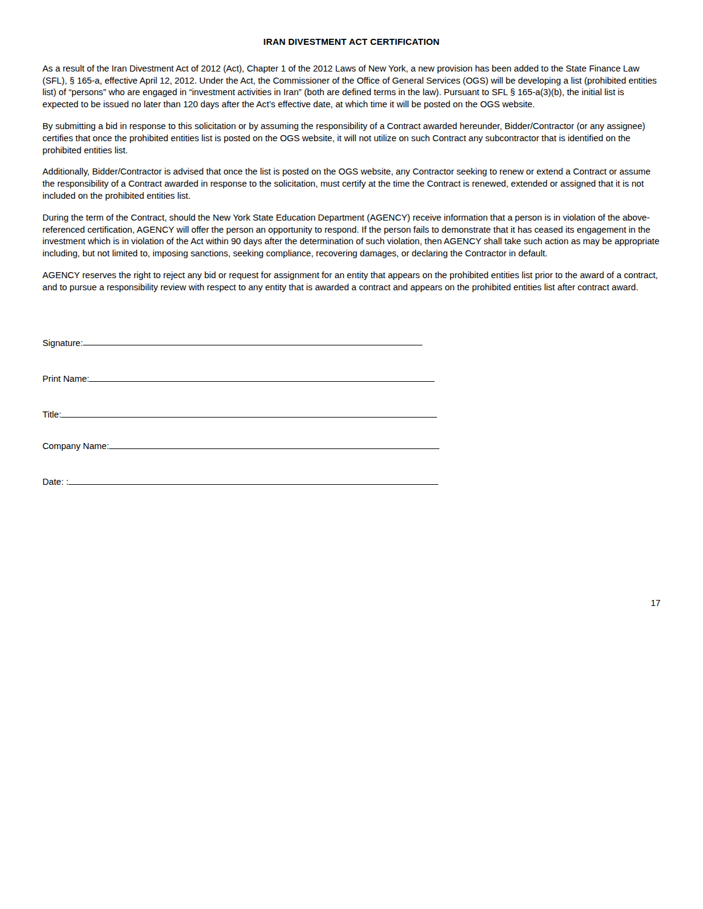IRAN DIVESTMENT ACT CERTIFICATION
As a result of the Iran Divestment Act of 2012 (Act), Chapter 1 of the 2012 Laws of New York, a new provision has been added to the State Finance Law (SFL), § 165-a, effective April 12, 2012. Under the Act, the Commissioner of the Office of General Services (OGS) will be developing a list (prohibited entities list) of “persons” who are engaged in “investment activities in Iran” (both are defined terms in the law). Pursuant to SFL § 165-a(3)(b), the initial list is expected to be issued no later than 120 days after the Act’s effective date, at which time it will be posted on the OGS website.
By submitting a bid in response to this solicitation or by assuming the responsibility of a Contract awarded hereunder, Bidder/Contractor (or any assignee) certifies that once the prohibited entities list is posted on the OGS website, it will not utilize on such Contract any subcontractor that is identified on the prohibited entities list.
Additionally, Bidder/Contractor is advised that once the list is posted on the OGS website, any Contractor seeking to renew or extend a Contract or assume the responsibility of a Contract awarded in response to the solicitation, must certify at the time the Contract is renewed, extended or assigned that it is not included on the prohibited entities list.
During the term of the Contract, should the New York State Education Department (AGENCY) receive information that a person is in violation of the above-referenced certification, AGENCY will offer the person an opportunity to respond. If the person fails to demonstrate that it has ceased its engagement in the investment which is in violation of the Act within 90 days after the determination of such violation, then AGENCY shall take such action as may be appropriate including, but not limited to, imposing sanctions, seeking compliance, recovering damages, or declaring the Contractor in default.
AGENCY reserves the right to reject any bid or request for assignment for an entity that appears on the prohibited entities list prior to the award of a contract, and to pursue a responsibility review with respect to any entity that is awarded a contract and appears on the prohibited entities list after contract award.
Signature:
Print Name:
Title:
Company Name:
Date: :
17